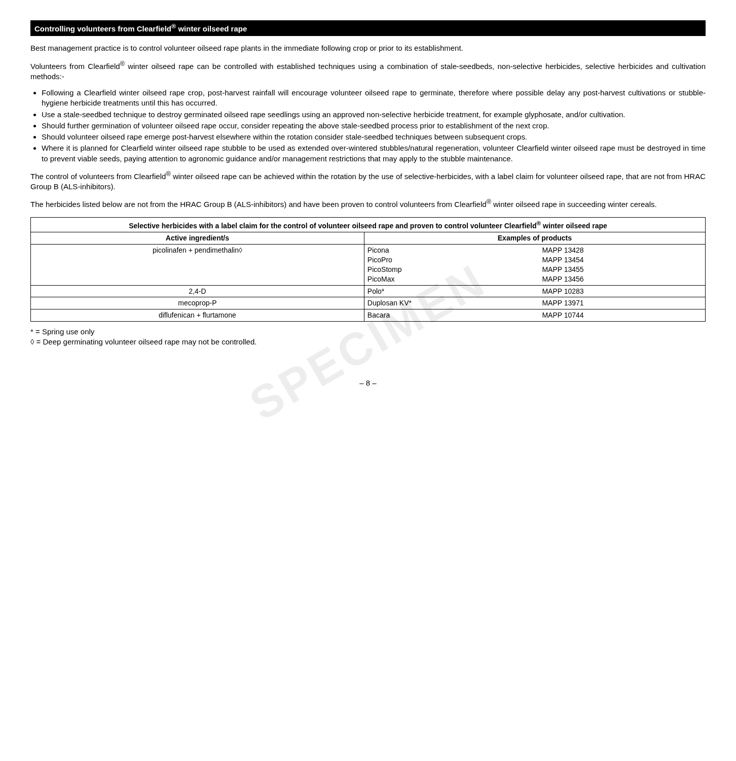SPECIMEN
Controlling volunteers from Clearfield® winter oilseed rape
Best management practice is to control volunteer oilseed rape plants in the immediate following crop or prior to its establishment.
Volunteers from Clearfield® winter oilseed rape can be controlled with established techniques using a combination of stale-seedbeds, non-selective herbicides, selective herbicides and cultivation methods:-
Following a Clearfield winter oilseed rape crop, post-harvest rainfall will encourage volunteer oilseed rape to germinate, therefore where possible delay any post-harvest cultivations or stubble-hygiene herbicide treatments until this has occurred.
Use a stale-seedbed technique to destroy germinated oilseed rape seedlings using an approved non-selective herbicide treatment, for example glyphosate, and/or cultivation.
Should further germination of volunteer oilseed rape occur, consider repeating the above stale-seedbed process prior to establishment of the next crop.
Should volunteer oilseed rape emerge post-harvest elsewhere within the rotation consider stale-seedbed techniques between subsequent crops.
Where it is planned for Clearfield winter oilseed rape stubble to be used as extended over-wintered stubbles/natural regeneration, volunteer Clearfield winter oilseed rape must be destroyed in time to prevent viable seeds, paying attention to agronomic guidance and/or management restrictions that may apply to the stubble maintenance.
The control of volunteers from Clearfield® winter oilseed rape can be achieved within the rotation by the use of selective-herbicides, with a label claim for volunteer oilseed rape, that are not from HRAC Group B (ALS-inhibitors).
The herbicides listed below are not from the HRAC Group B (ALS-inhibitors) and have been proven to control volunteers from Clearfield® winter oilseed rape in succeeding winter cereals.
| Selective herbicides with a label claim for the control of volunteer oilseed rape and proven to control volunteer Clearfield ® winter oilseed rape |
| --- |
| Active ingredient/s | Examples of products |
| picolinafen + pendimethalin◊ | Picona PicoPro PicoStomp PicoMax | MAPP 13428 MAPP 13454 MAPP 13455 MAPP 13456 |
| 2,4-D | Polo* | MAPP 10283 |
| mecoprop-P | Duplosan KV* | MAPP 13971 |
| diflufenican + flurtamone | Bacara | MAPP 10744 |
* = Spring use only
◊ = Deep germinating volunteer oilseed rape may not be controlled.
– 8 –